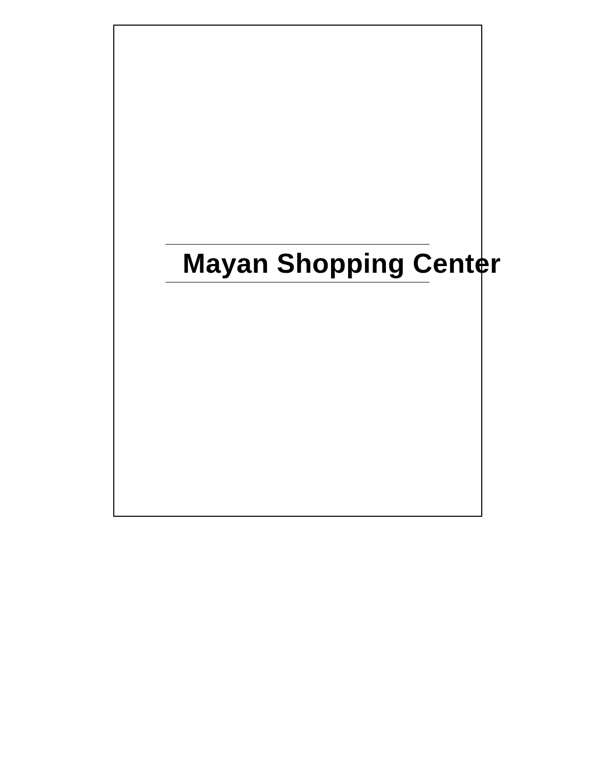Mayan Shopping Center